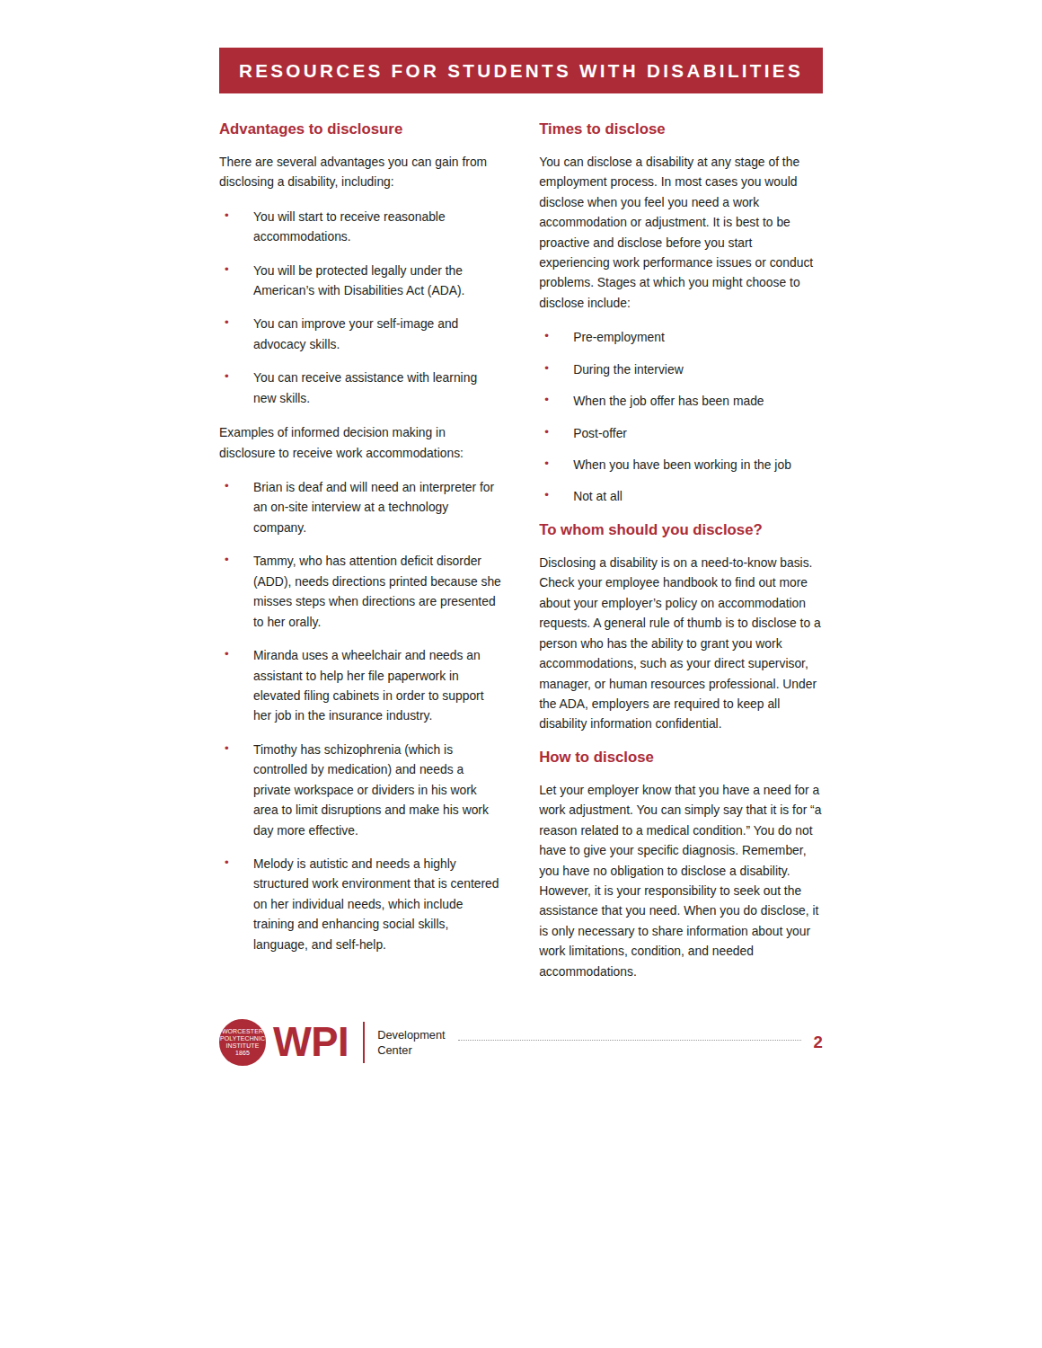Resources for Students with Disabilities
Advantages to disclosure
There are several advantages you can gain from disclosing a disability, including:
You will start to receive reasonable accommodations.
You will be protected legally under the American’s with Disabilities Act (ADA).
You can improve your self-image and advocacy skills.
You can receive assistance with learning new skills.
Examples of informed decision making in disclosure to receive work accommodations:
Brian is deaf and will need an interpreter for an on-site interview at a technology company.
Tammy, who has attention deficit disorder (ADD), needs directions printed because she misses steps when directions are presented to her orally.
Miranda uses a wheelchair and needs an assistant to help her file paperwork in elevated filing cabinets in order to support her job in the insurance industry.
Timothy has schizophrenia (which is controlled by medication) and needs a private workspace or dividers in his work area to limit disruptions and make his work day more effective.
Melody is autistic and needs a highly structured work environment that is centered on her individual needs, which include training and enhancing social skills, language, and self-help.
Times to disclose
You can disclose a disability at any stage of the employment process. In most cases you would disclose when you feel you need a work accommodation or adjustment. It is best to be proactive and disclose before you start experiencing work performance issues or conduct problems. Stages at which you might choose to disclose include:
Pre-employment
During the interview
When the job offer has been made
Post-offer
When you have been working in the job
Not at all
To whom should you disclose?
Disclosing a disability is on a need-to-know basis. Check your employee handbook to find out more about your employer’s policy on accommodation requests. A general rule of thumb is to disclose to a person who has the ability to grant you work accommodations, such as your direct supervisor, manager, or human resources professional. Under the ADA, employers are required to keep all disability information confidential.
How to disclose
Let your employer know that you have a need for a work adjustment. You can simply say that it is for “a reason related to a medical condition.” You do not have to give your specific diagnosis. Remember, you have no obligation to disclose a disability. However, it is your responsibility to seek out the assistance that you need. When you do disclose, it is only necessary to share information about your work limitations, condition, and needed accommodations.
WORCESTER
POLYTECHNIC
INSTITUTE
1865
WPI
Development
Center
2